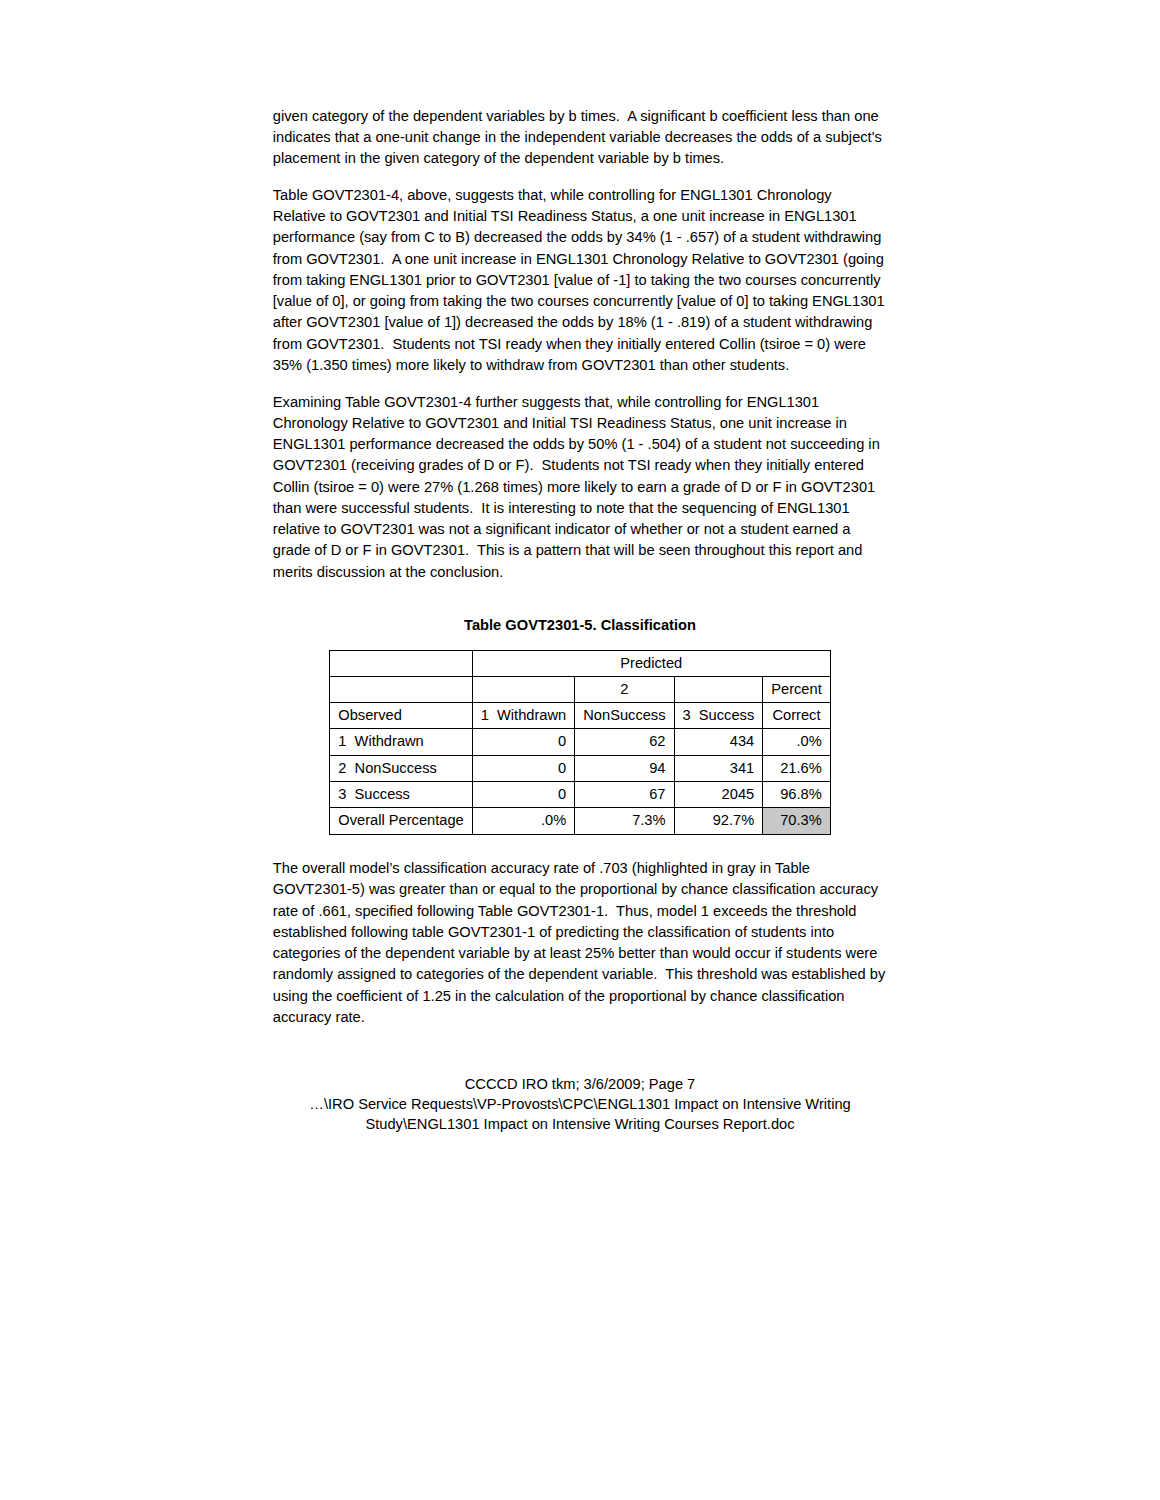given category of the dependent variables by b times. A significant b coefficient less than one indicates that a one-unit change in the independent variable decreases the odds of a subject's placement in the given category of the dependent variable by b times.
Table GOVT2301-4, above, suggests that, while controlling for ENGL1301 Chronology Relative to GOVT2301 and Initial TSI Readiness Status, a one unit increase in ENGL1301 performance (say from C to B) decreased the odds by 34% (1 - .657) of a student withdrawing from GOVT2301. A one unit increase in ENGL1301 Chronology Relative to GOVT2301 (going from taking ENGL1301 prior to GOVT2301 [value of -1] to taking the two courses concurrently [value of 0], or going from taking the two courses concurrently [value of 0] to taking ENGL1301 after GOVT2301 [value of 1]) decreased the odds by 18% (1 - .819) of a student withdrawing from GOVT2301. Students not TSI ready when they initially entered Collin (tsiroe = 0) were 35% (1.350 times) more likely to withdraw from GOVT2301 than other students.
Examining Table GOVT2301-4 further suggests that, while controlling for ENGL1301 Chronology Relative to GOVT2301 and Initial TSI Readiness Status, one unit increase in ENGL1301 performance decreased the odds by 50% (1 - .504) of a student not succeeding in GOVT2301 (receiving grades of D or F). Students not TSI ready when they initially entered Collin (tsiroe = 0) were 27% (1.268 times) more likely to earn a grade of D or F in GOVT2301 than were successful students. It is interesting to note that the sequencing of ENGL1301 relative to GOVT2301 was not a significant indicator of whether or not a student earned a grade of D or F in GOVT2301. This is a pattern that will be seen throughout this report and merits discussion at the conclusion.
Table GOVT2301-5. Classification
| | Predicted |
| | | 2 | | Percent |
| Observed | 1 Withdrawn | NonSuccess | 3 Success | Correct |
| 1 Withdrawn | 0 | 62 | 434 | .0% |
| 2 NonSuccess | 0 | 94 | 341 | 21.6% |
| 3 Success | 0 | 67 | 2045 | 96.8% |
| Overall Percentage | .0% | 7.3% | 92.7% | 70.3% |
The overall model’s classification accuracy rate of .703 (highlighted in gray in Table GOVT2301-5) was greater than or equal to the proportional by chance classification accuracy rate of .661, specified following Table GOVT2301-1. Thus, model 1 exceeds the threshold established following table GOVT2301-1 of predicting the classification of students into categories of the dependent variable by at least 25% better than would occur if students were randomly assigned to categories of the dependent variable. This threshold was established by using the coefficient of 1.25 in the calculation of the proportional by chance classification accuracy rate.
CCCCD IRO tkm; 3/6/2009; Page 7
…\IRO Service Requests\VP-Provosts\CPC\ENGL1301 Impact on Intensive Writing
Study\ENGL1301 Impact on Intensive Writing Courses Report.doc